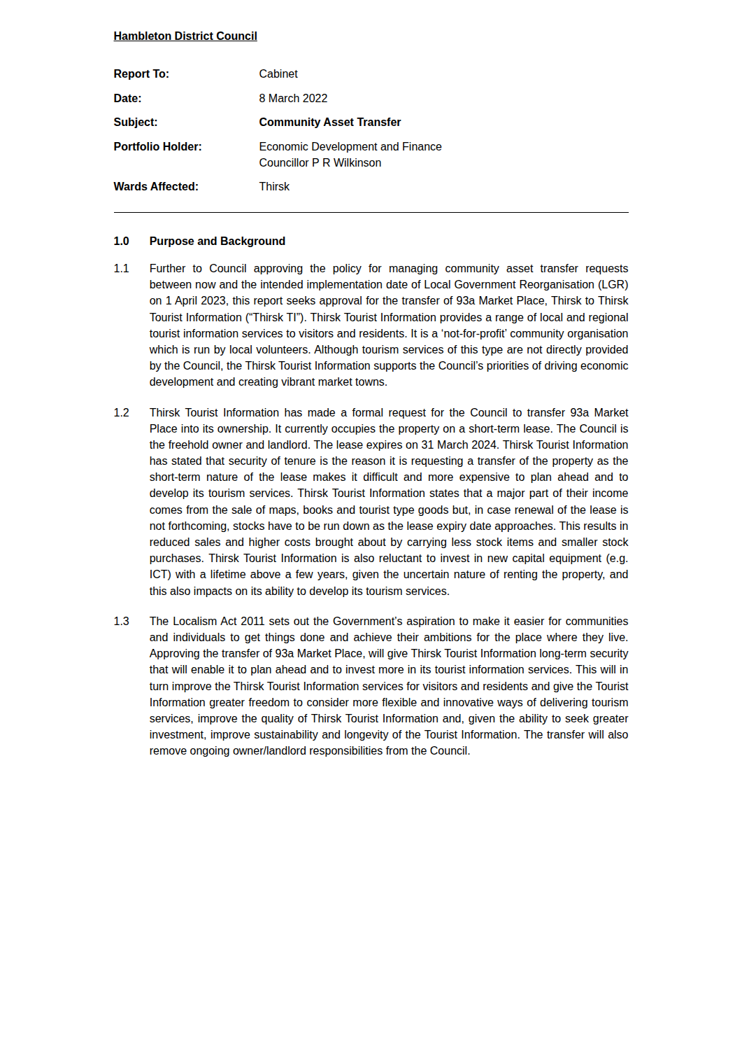Hambleton District Council
| Report To: | Cabinet |
| Date: | 8 March 2022 |
| Subject: | Community Asset Transfer |
| Portfolio Holder: | Economic Development and Finance Councillor P R Wilkinson |
| Wards Affected: | Thirsk |
1.0 Purpose and Background
1.1 Further to Council approving the policy for managing community asset transfer requests between now and the intended implementation date of Local Government Reorganisation (LGR) on 1 April 2023, this report seeks approval for the transfer of 93a Market Place, Thirsk to Thirsk Tourist Information (“Thirsk TI”). Thirsk Tourist Information provides a range of local and regional tourist information services to visitors and residents. It is a ‘not-for-profit’ community organisation which is run by local volunteers. Although tourism services of this type are not directly provided by the Council, the Thirsk Tourist Information supports the Council’s priorities of driving economic development and creating vibrant market towns.
1.2 Thirsk Tourist Information has made a formal request for the Council to transfer 93a Market Place into its ownership. It currently occupies the property on a short-term lease. The Council is the freehold owner and landlord. The lease expires on 31 March 2024. Thirsk Tourist Information has stated that security of tenure is the reason it is requesting a transfer of the property as the short-term nature of the lease makes it difficult and more expensive to plan ahead and to develop its tourism services. Thirsk Tourist Information states that a major part of their income comes from the sale of maps, books and tourist type goods but, in case renewal of the lease is not forthcoming, stocks have to be run down as the lease expiry date approaches. This results in reduced sales and higher costs brought about by carrying less stock items and smaller stock purchases. Thirsk Tourist Information is also reluctant to invest in new capital equipment (e.g. ICT) with a lifetime above a few years, given the uncertain nature of renting the property, and this also impacts on its ability to develop its tourism services.
1.3 The Localism Act 2011 sets out the Government’s aspiration to make it easier for communities and individuals to get things done and achieve their ambitions for the place where they live. Approving the transfer of 93a Market Place, will give Thirsk Tourist Information long-term security that will enable it to plan ahead and to invest more in its tourist information services. This will in turn improve the Thirsk Tourist Information services for visitors and residents and give the Tourist Information greater freedom to consider more flexible and innovative ways of delivering tourism services, improve the quality of Thirsk Tourist Information and, given the ability to seek greater investment, improve sustainability and longevity of the Tourist Information. The transfer will also remove ongoing owner/landlord responsibilities from the Council.